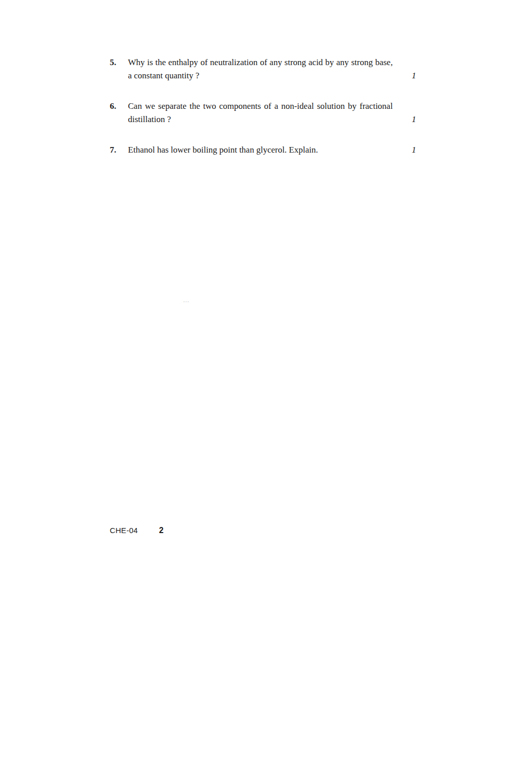5. Why is the enthalpy of neutralization of any strong acid by any strong base, a constant quantity ? 1
6. Can we separate the two components of a non-ideal solution by fractional distillation ? 1
7. Ethanol has lower boiling point than glycerol. Explain. 1
…
CHE-04 2